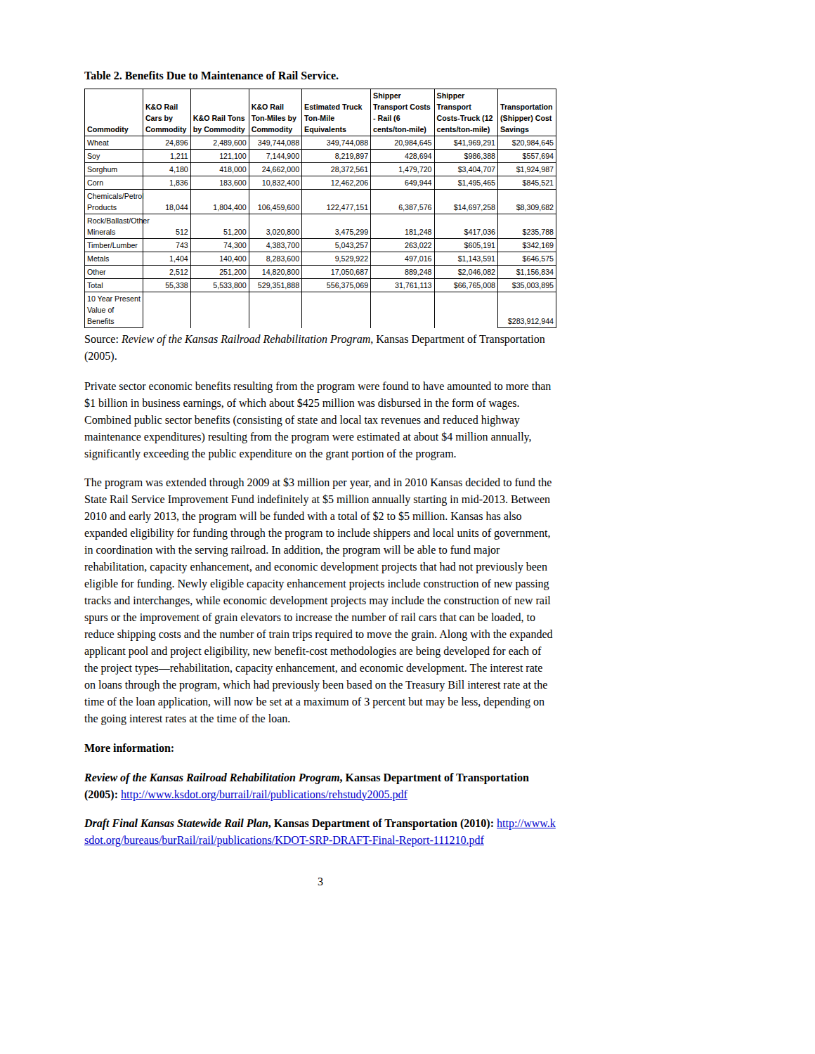Table 2. Benefits Due to Maintenance of Rail Service.
| Commodity | K&O Rail Cars by Commodity | K&O Rail Tons by Commodity | K&O Rail Ton-Miles by Commodity | Estimated Truck Ton-Mile Equivalents | Shipper Transport Costs - Rail (6 cents/ton-mile) | Shipper Transport Costs-Truck (12 cents/ton-mile) | Transportation (Shipper) Cost Savings |
| --- | --- | --- | --- | --- | --- | --- | --- |
| Wheat | 24,896 | 2,489,600 | 349,744,088 | 349,744,088 | 20,984,645 | $41,969,291 | $20,984,645 |
| Soy | 1,211 | 121,100 | 7,144,900 | 8,219,897 | 428,694 | $986,388 | $557,694 |
| Sorghum | 4,180 | 418,000 | 24,662,000 | 28,372,561 | 1,479,720 | $3,404,707 | $1,924,987 |
| Corn | 1,836 | 183,600 | 10,832,400 | 12,462,206 | 649,944 | $1,495,465 | $845,521 |
| Chemicals/Petrol Products | 18,044 | 1,804,400 | 106,459,600 | 122,477,151 | 6,387,576 | $14,697,258 | $8,309,682 |
| Rock/Ballast/Other Minerals | 512 | 51,200 | 3,020,800 | 3,475,299 | 181,248 | $417,036 | $235,788 |
| Timber/Lumber | 743 | 74,300 | 4,383,700 | 5,043,257 | 263,022 | $605,191 | $342,169 |
| Metals | 1,404 | 140,400 | 8,283,600 | 9,529,922 | 497,016 | $1,143,591 | $646,575 |
| Other | 2,512 | 251,200 | 14,820,800 | 17,050,687 | 889,248 | $2,046,082 | $1,156,834 |
| Total | 55,338 | 5,533,800 | 529,351,888 | 556,375,069 | 31,761,113 | $66,765,008 | $35,003,895 |
| 10 Year Present Value of Benefits | | | | | | | $283,912,944 |
Source: Review of the Kansas Railroad Rehabilitation Program, Kansas Department of Transportation (2005).
Private sector economic benefits resulting from the program were found to have amounted to more than $1 billion in business earnings, of which about $425 million was disbursed in the form of wages. Combined public sector benefits (consisting of state and local tax revenues and reduced highway maintenance expenditures) resulting from the program were estimated at about $4 million annually, significantly exceeding the public expenditure on the grant portion of the program.
The program was extended through 2009 at $3 million per year, and in 2010 Kansas decided to fund the State Rail Service Improvement Fund indefinitely at $5 million annually starting in mid-2013. Between 2010 and early 2013, the program will be funded with a total of $2 to $5 million. Kansas has also expanded eligibility for funding through the program to include shippers and local units of government, in coordination with the serving railroad. In addition, the program will be able to fund major rehabilitation, capacity enhancement, and economic development projects that had not previously been eligible for funding. Newly eligible capacity enhancement projects include construction of new passing tracks and interchanges, while economic development projects may include the construction of new rail spurs or the improvement of grain elevators to increase the number of rail cars that can be loaded, to reduce shipping costs and the number of train trips required to move the grain. Along with the expanded applicant pool and project eligibility, new benefit-cost methodologies are being developed for each of the project types—rehabilitation, capacity enhancement, and economic development. The interest rate on loans through the program, which had previously been based on the Treasury Bill interest rate at the time of the loan application, will now be set at a maximum of 3 percent but may be less, depending on the going interest rates at the time of the loan.
More information:
Review of the Kansas Railroad Rehabilitation Program, Kansas Department of Transportation (2005): http://www.ksdot.org/burrail/rail/publications/rehstudy2005.pdf
Draft Final Kansas Statewide Rail Plan, Kansas Department of Transportation (2010): http://www.ksdot.org/bureaus/burRail/rail/publications/KDOT-SRP-DRAFT-Final-Report-111210.pdf
3